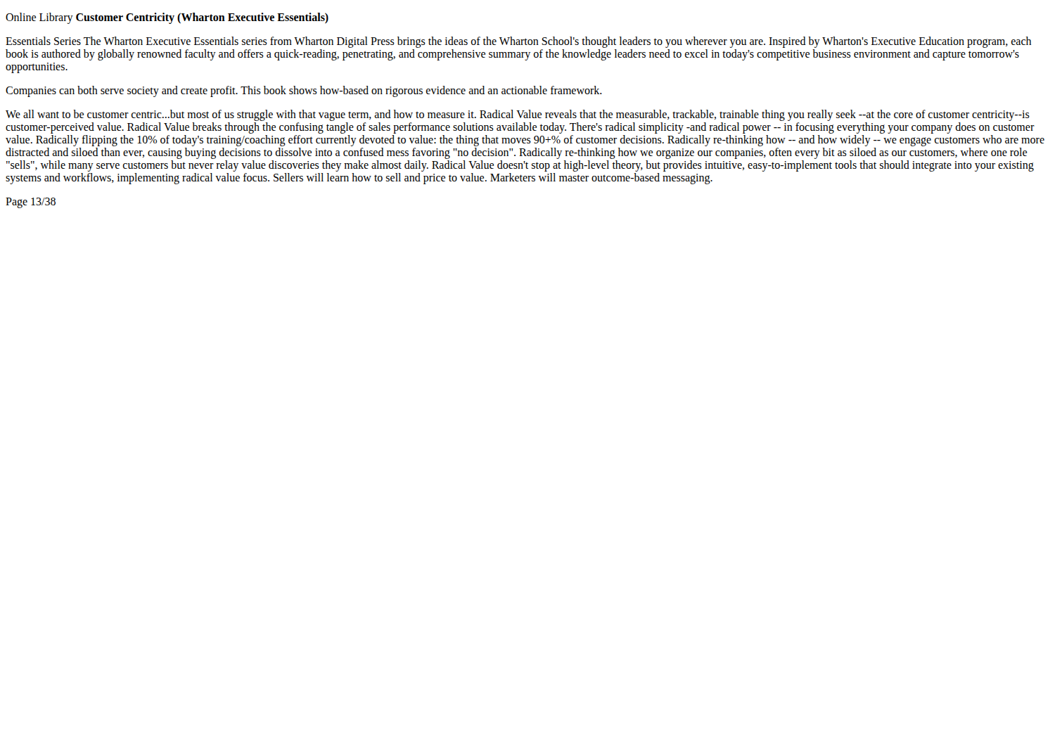Online Library Customer Centricity (Wharton Executive Essentials)
Essentials Series The Wharton Executive Essentials series from Wharton Digital Press brings the ideas of the Wharton School's thought leaders to you wherever you are. Inspired by Wharton's Executive Education program, each book is authored by globally renowned faculty and offers a quick-reading, penetrating, and comprehensive summary of the knowledge leaders need to excel in today's competitive business environment and capture tomorrow's opportunities.
Companies can both serve society and create profit. This book shows how-based on rigorous evidence and an actionable framework.
We all want to be customer centric...but most of us struggle with that vague term, and how to measure it. Radical Value reveals that the measurable, trackable, trainable thing you really seek --at the core of customer centricity--is customer-perceived value. Radical Value breaks through the confusing tangle of sales performance solutions available today. There's radical simplicity -and radical power -- in focusing everything your company does on customer value. Radically flipping the 10% of today's training/coaching effort currently devoted to value: the thing that moves 90+% of customer decisions. Radically re-thinking how -- and how widely -- we engage customers who are more distracted and siloed than ever, causing buying decisions to dissolve into a confused mess favoring "no decision". Radically re-thinking how we organize our companies, often every bit as siloed as our customers, where one role "sells", while many serve customers but never relay value discoveries they make almost daily. Radical Value doesn't stop at high-level theory, but provides intuitive, easy-to-implement tools that should integrate into your existing systems and workflows, implementing radical value focus. Sellers will learn how to sell and price to value. Marketers will master outcome-based messaging.
Page 13/38